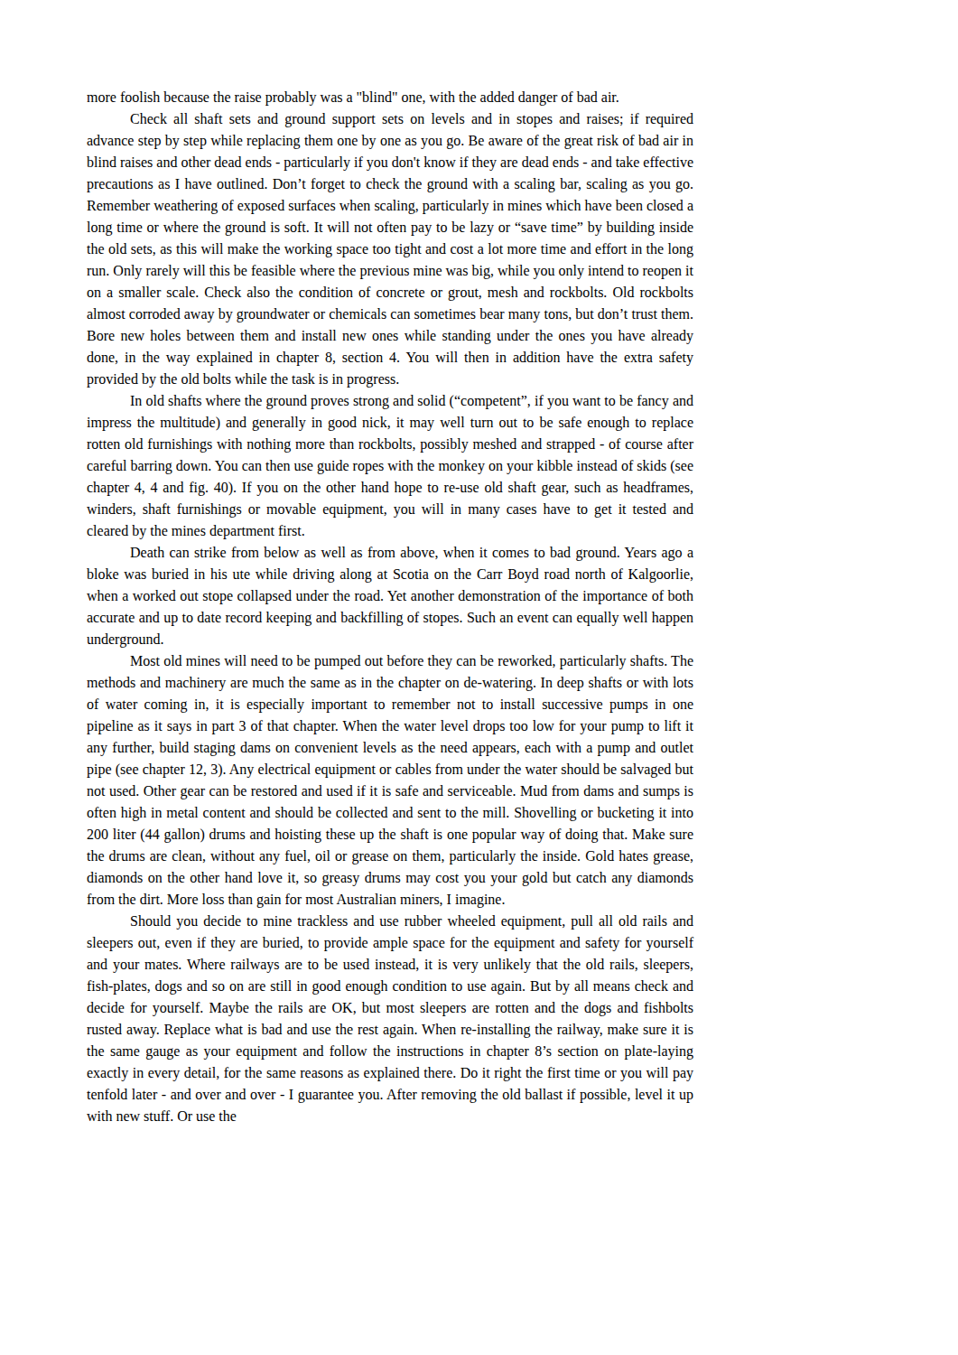more foolish because the raise probably was a "blind" one, with the added danger of bad air.
Check all shaft sets and ground support sets on levels and in stopes and raises; if required advance step by step while replacing them one by one as you go. Be aware of the great risk of bad air in blind raises and other dead ends - particularly if you don't know if they are dead ends - and take effective precautions as I have outlined. Don’t forget to check the ground with a scaling bar, scaling as you go. Remember weathering of exposed surfaces when scaling, particularly in mines which have been closed a long time or where the ground is soft. It will not often pay to be lazy or “save time” by building inside the old sets, as this will make the working space too tight and cost a lot more time and effort in the long run. Only rarely will this be feasible where the previous mine was big, while you only intend to reopen it on a smaller scale. Check also the condition of concrete or grout, mesh and rockbolts. Old rockbolts almost corroded away by groundwater or chemicals can sometimes bear many tons, but don’t trust them. Bore new holes between them and install new ones while standing under the ones you have already done, in the way explained in chapter 8, section 4. You will then in addition have the extra safety provided by the old bolts while the task is in progress.
In old shafts where the ground proves strong and solid (“competent”, if you want to be fancy and impress the multitude) and generally in good nick, it may well turn out to be safe enough to replace rotten old furnishings with nothing more than rockbolts, possibly meshed and strapped - of course after careful barring down. You can then use guide ropes with the monkey on your kibble instead of skids (see chapter 4, 4 and fig. 40). If you on the other hand hope to re-use old shaft gear, such as headframes, winders, shaft furnishings or movable equipment, you will in many cases have to get it tested and cleared by the mines department first.
Death can strike from below as well as from above, when it comes to bad ground. Years ago a bloke was buried in his ute while driving along at Scotia on the Carr Boyd road north of Kalgoorlie, when a worked out stope collapsed under the road. Yet another demonstration of the importance of both accurate and up to date record keeping and backfilling of stopes. Such an event can equally well happen underground.
Most old mines will need to be pumped out before they can be reworked, particularly shafts. The methods and machinery are much the same as in the chapter on de-watering. In deep shafts or with lots of water coming in, it is especially important to remember not to install successive pumps in one pipeline as it says in part 3 of that chapter. When the water level drops too low for your pump to lift it any further, build staging dams on convenient levels as the need appears, each with a pump and outlet pipe (see chapter 12, 3). Any electrical equipment or cables from under the water should be salvaged but not used. Other gear can be restored and used if it is safe and serviceable. Mud from dams and sumps is often high in metal content and should be collected and sent to the mill. Shovelling or bucketing it into 200 liter (44 gallon) drums and hoisting these up the shaft is one popular way of doing that. Make sure the drums are clean, without any fuel, oil or grease on them, particularly the inside. Gold hates grease, diamonds on the other hand love it, so greasy drums may cost you your gold but catch any diamonds from the dirt. More loss than gain for most Australian miners, I imagine.
Should you decide to mine trackless and use rubber wheeled equipment, pull all old rails and sleepers out, even if they are buried, to provide ample space for the equipment and safety for yourself and your mates. Where railways are to be used instead, it is very unlikely that the old rails, sleepers, fish-plates, dogs and so on are still in good enough condition to use again. But by all means check and decide for yourself. Maybe the rails are OK, but most sleepers are rotten and the dogs and fishbolts rusted away. Replace what is bad and use the rest again. When re-installing the railway, make sure it is the same gauge as your equipment and follow the instructions in chapter 8’s section on plate-laying exactly in every detail, for the same reasons as explained there. Do it right the first time or you will pay tenfold later - and over and over - I guarantee you. After removing the old ballast if possible, level it up with new stuff. Or use the